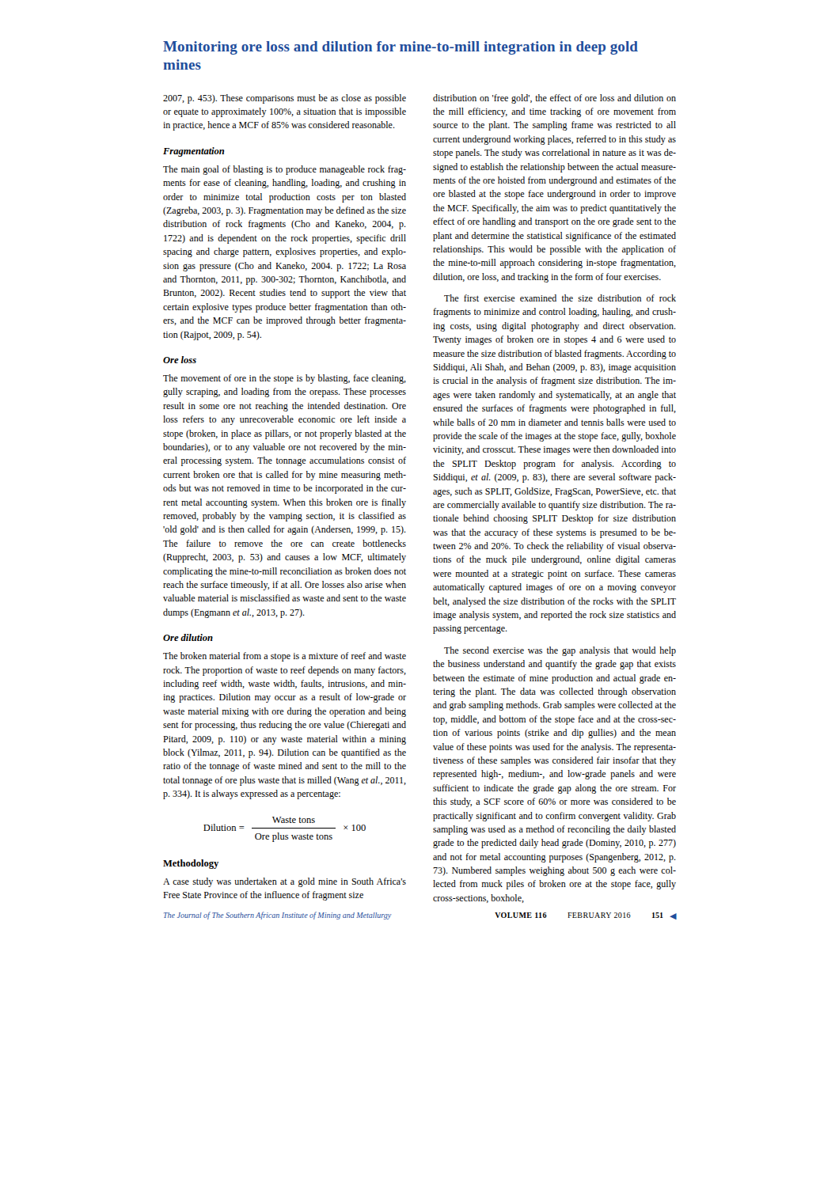Monitoring ore loss and dilution for mine-to-mill integration in deep gold mines
2007, p. 453). These comparisons must be as close as possible or equate to approximately 100%, a situation that is impossible in practice, hence a MCF of 85% was considered reasonable.
Fragmentation
The main goal of blasting is to produce manageable rock fragments for ease of cleaning, handling, loading, and crushing in order to minimize total production costs per ton blasted (Zagreba, 2003, p. 3). Fragmentation may be defined as the size distribution of rock fragments (Cho and Kaneko, 2004, p. 1722) and is dependent on the rock properties, specific drill spacing and charge pattern, explosives properties, and explosion gas pressure (Cho and Kaneko, 2004. p. 1722; La Rosa and Thornton, 2011, pp. 300-302; Thornton, Kanchibotla, and Brunton, 2002). Recent studies tend to support the view that certain explosive types produce better fragmentation than others, and the MCF can be improved through better fragmentation (Rajpot, 2009, p. 54).
Ore loss
The movement of ore in the stope is by blasting, face cleaning, gully scraping, and loading from the orepass. These processes result in some ore not reaching the intended destination. Ore loss refers to any unrecoverable economic ore left inside a stope (broken, in place as pillars, or not properly blasted at the boundaries), or to any valuable ore not recovered by the mineral processing system. The tonnage accumulations consist of current broken ore that is called for by mine measuring methods but was not removed in time to be incorporated in the current metal accounting system. When this broken ore is finally removed, probably by the vamping section, it is classified as 'old gold' and is then called for again (Andersen, 1999, p. 15). The failure to remove the ore can create bottlenecks (Rupprecht, 2003, p. 53) and causes a low MCF, ultimately complicating the mine-to-mill reconciliation as broken does not reach the surface timeously, if at all. Ore losses also arise when valuable material is misclassified as waste and sent to the waste dumps (Engmann et al., 2013, p. 27).
Ore dilution
The broken material from a stope is a mixture of reef and waste rock. The proportion of waste to reef depends on many factors, including reef width, waste width, faults, intrusions, and mining practices. Dilution may occur as a result of low-grade or waste material mixing with ore during the operation and being sent for processing, thus reducing the ore value (Chieregati and Pitard, 2009, p. 110) or any waste material within a mining block (Yilmaz, 2011, p. 94). Dilution can be quantified as the ratio of the tonnage of waste mined and sent to the mill to the total tonnage of ore plus waste that is milled (Wang et al., 2011, p. 334). It is always expressed as a percentage:
Dilution = Waste tons Ore plus waste tons × 100
Methodology
A case study was undertaken at a gold mine in South Africa's Free State Province of the influence of fragment size
distribution on 'free gold', the effect of ore loss and dilution on the mill efficiency, and time tracking of ore movement from source to the plant. The sampling frame was restricted to all current underground working places, referred to in this study as stope panels. The study was correlational in nature as it was designed to establish the relationship between the actual measurements of the ore hoisted from underground and estimates of the ore blasted at the stope face underground in order to improve the MCF. Specifically, the aim was to predict quantitatively the effect of ore handling and transport on the ore grade sent to the plant and determine the statistical significance of the estimated relationships. This would be possible with the application of the mine-to-mill approach considering in-stope fragmentation, dilution, ore loss, and tracking in the form of four exercises.
The first exercise examined the size distribution of rock fragments to minimize and control loading, hauling, and crushing costs, using digital photography and direct observation. Twenty images of broken ore in stopes 4 and 6 were used to measure the size distribution of blasted fragments. According to Siddiqui, Ali Shah, and Behan (2009, p. 83), image acquisition is crucial in the analysis of fragment size distribution. The images were taken randomly and systematically, at an angle that ensured the surfaces of fragments were photographed in full, while balls of 20 mm in diameter and tennis balls were used to provide the scale of the images at the stope face, gully, boxhole vicinity, and crosscut. These images were then downloaded into the SPLIT Desktop program for analysis. According to Siddiqui, et al. (2009, p. 83), there are several software packages, such as SPLIT, GoldSize, FragScan, PowerSieve, etc. that are commercially available to quantify size distribution. The rationale behind choosing SPLIT Desktop for size distribution was that the accuracy of these systems is presumed to be between 2% and 20%. To check the reliability of visual observations of the muck pile underground, online digital cameras were mounted at a strategic point on surface. These cameras automatically captured images of ore on a moving conveyor belt, analysed the size distribution of the rocks with the SPLIT image analysis system, and reported the rock size statistics and passing percentage.
The second exercise was the gap analysis that would help the business understand and quantify the grade gap that exists between the estimate of mine production and actual grade entering the plant. The data was collected through observation and grab sampling methods. Grab samples were collected at the top, middle, and bottom of the stope face and at the cross-section of various points (strike and dip gullies) and the mean value of these points was used for the analysis. The representativeness of these samples was considered fair insofar that they represented high-, medium-, and low-grade panels and were sufficient to indicate the grade gap along the ore stream. For this study, a SCF score of 60% or more was considered to be practically significant and to confirm convergent validity. Grab sampling was used as a method of reconciling the daily blasted grade to the predicted daily head grade (Dominy, 2010, p. 277) and not for metal accounting purposes (Spangenberg, 2012, p. 73). Numbered samples weighing about 500 g each were collected from muck piles of broken ore at the stope face, gully cross-sections, boxhole,
The Journal of The Southern African Institute of Mining and Metallurgy
VOLUME 116
FEBRUARY 2016
151
◀